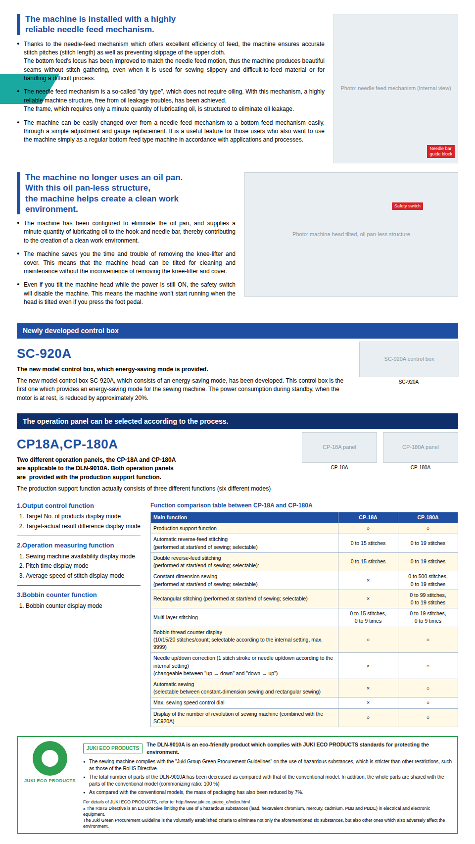The machine is installed with a highly
reliable needle feed mechanism.
Thanks to the needle-feed mechanism which offers excellent efficiency of feed, the machine ensures accurate stitch pitches (stitch length) as well as preventing slippage of the upper cloth.
The bottom feed's locus has been improved to match the needle feed motion, thus the machine produces beautiful seams without stitch gathering, even when it is used for sewing slippery and difficult-to-feed material or for handling a difficult process.
The needle feed mechanism is a so-called "dry type", which does not require oiling. With this mechanism, a highly reliable machine structure, free from oil leakage troubles, has been achieved.
The frame, which requires only a minute quantity of lubricating oil, is structured to eliminate oil leakage.
The machine can be easily changed over from a needle feed mechanism to a bottom feed mechanism easily, through a simple adjustment and gauge replacement. It is a useful feature for those users who also want to use the machine simply as a regular bottom feed type machine in accordance with applications and processes.
Photo: needle feed mechanism (internal view) Needle bar
guide block
The machine no longer uses an oil pan.
With this oil pan-less structure,
the machine helps create a clean work
environment.
The machine has been configured to eliminate the oil pan, and supplies a minute quantity of lubricating oil to the hook and needle bar, thereby contributing to the creation of a clean work environment.
The machine saves you the time and trouble of removing the knee-lifter and cover. This means that the machine head can be tilted for cleaning and maintenance without the inconvenience of removing the knee-lifter and cover.
Even if you tilt the machine head while the power is still ON, the safety switch will disable the machine. This means the machine won't start running when the head is tilted even if you press the foot pedal.
Photo: machine head tilted, oil pan-less structure Safety switch
Newly developed control box
SC-920A
The new model control box, which energy-saving mode is provided.
The new model control box SC-920A, which consists of an energy-saving mode, has been developed. This control box is the first one which provides an energy-saving mode for the sewing machine. The power consumption during standby, when the motor is at rest, is reduced by approximately 20%.
SC-920A control box
SC-920A
The operation panel can be selected according to the process.
CP18A,CP-180A
Two different operation panels, the CP-18A and CP-180A
are applicable to the DLN-9010A. Both operation panels
are provided with the production support function.
The production support function actually consists of three different functions (six different modes)
CP-18A panel
CP-18A
CP-180A panel
CP-180A
1.Output control function
Target No. of products display mode
Target-actual result difference display mode
2.Operation measuring function
Sewing machine availability display mode
Pitch time display mode
Average speed of stitch display mode
3.Bobbin counter function
Bobbin counter display mode
Function comparison table between CP-18A and CP-180A
| Main function | CP-18A | CP-180A |
| --- | --- | --- |
| Production support function | ○ | ○ |
| Automatic reverse-feed stitching (performed at start/end of sewing; selectable) | 0 to 15 stitches | 0 to 19 stitches |
| Double reverse-feed stitching (performed at start/end of sewing; selectable): | 0 to 15 stitches | 0 to 19 stitches |
| Constant-dimension sewing (performed at start/end of sewing; selectable) | × | 0 to 500 stitches, 0 to 19 stitches |
| Rectangular stitching (performed at start/end of sewing; selectable) | × | 0 to 99 stitches, 0 to 19 stitches |
| Multi-layer stitching | 0 to 15 stitches, 0 to 9 times | 0 to 19 stitches, 0 to 9 times |
| Bobbin thread counter display (10/15/20 stitches/count; selectable according to the internal setting, max. 9999) | ○ | ○ |
| Needle up/down correction (1 stitch stroke or needle up/down according to the internal setting) (changeable between "up → down" and "down → up") | × | ○ |
| Automatic sewing (selectable between constant-dimension sewing and rectangular sewing) | × | ○ |
| Max. sewing speed control dial | × | ○ |
| Display of the number of revolution of sewing machine (combined with the SC920A) | ○ | ○ |
JUKI ECO PRODUCTS
JUKI ECO PRODUCTS The DLN-9010A is an eco-friendly product which complies with JUKI ECO PRODUCTS standards for protecting the environment.
The sewing machine complies with the "Juki Group Green Procurement Guidelines" on the use of hazardous substances, which is stricter than other restrictions, such as those of the RoHS Directive.
The total number of parts of the DLN-9010A has been decreased as compared with that of the conventional model. In addition, the whole parts are shared with the parts of the conventional model (commonizing ratio: 100 %)
As compared with the conventional models, the mass of packaging has also been reduced by 7%.
For details of JUKI ECO PRODUCTS, refer to: http://www.juki.co.jp/eco_e/index.html
⁎The RoHS Directive is an EU Directive limiting the use of 6 hazardous substances (lead, hexavalent chromium, mercury, cadmium, PBB and PBDE) in electrical and electronic equipment.
The Juki Green Procurement Guideline is the voluntarily established criteria to eliminate not only the aforementioned six substances, but also other ones which also adversely affect the environment.